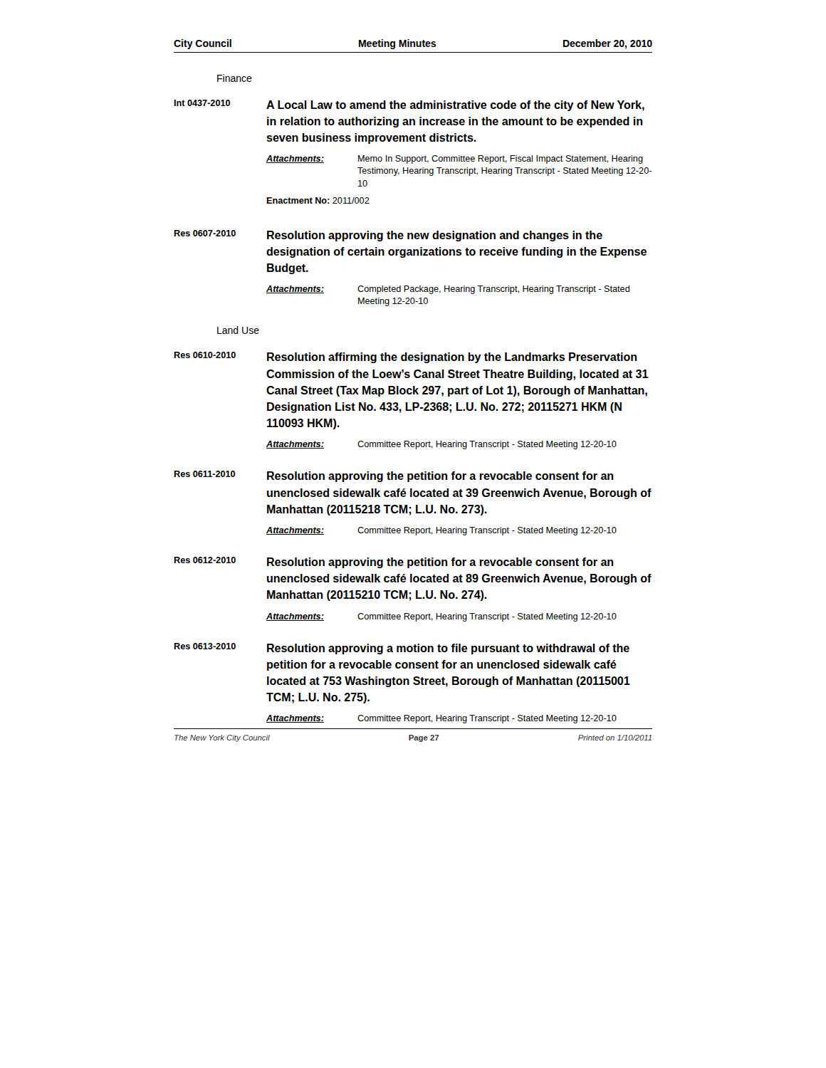City Council
Meeting Minutes
December 20, 2010
Finance
Int 0437-2010
A Local Law to amend the administrative code of the city of New York, in relation to authorizing an increase in the amount to be expended in seven business improvement districts.
Attachments:
Memo In Support, Committee Report, Fiscal Impact Statement, Hearing Testimony, Hearing Transcript, Hearing Transcript - Stated Meeting 12-20-10
Enactment No: 2011/002
Res 0607-2010
Resolution approving the new designation and changes in the designation of certain organizations to receive funding in the Expense Budget.
Attachments:
Completed Package, Hearing Transcript, Hearing Transcript - Stated Meeting 12-20-10
Land Use
Res 0610-2010
Resolution affirming the designation by the Landmarks Preservation Commission of the Loew’s Canal Street Theatre Building, located at 31 Canal Street (Tax Map Block 297, part of Lot 1), Borough of Manhattan, Designation List No. 433, LP-2368; L.U. No. 272; 20115271 HKM (N 110093 HKM).
Attachments:
Committee Report, Hearing Transcript - Stated Meeting 12-20-10
Res 0611-2010
Resolution approving the petition for a revocable consent for an unenclosed sidewalk café located at 39 Greenwich Avenue, Borough of Manhattan (20115218 TCM; L.U. No. 273).
Attachments:
Committee Report, Hearing Transcript - Stated Meeting 12-20-10
Res 0612-2010
Resolution approving the petition for a revocable consent for an unenclosed sidewalk café located at 89 Greenwich Avenue, Borough of Manhattan (20115210 TCM; L.U. No. 274).
Attachments:
Committee Report, Hearing Transcript - Stated Meeting 12-20-10
Res 0613-2010
Resolution approving a motion to file pursuant to withdrawal of the petition for a revocable consent for an unenclosed sidewalk café located at 753 Washington Street, Borough of Manhattan (20115001 TCM; L.U. No. 275).
Attachments:
Committee Report, Hearing Transcript - Stated Meeting 12-20-10
The New York City Council
Page 27
Printed on 1/10/2011